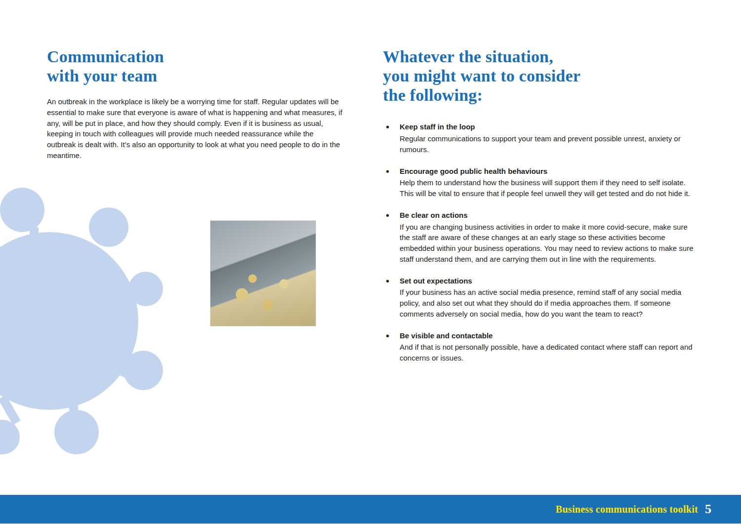Communication
with your team
An outbreak in the workplace is likely be a worrying time for staff. Regular updates will be essential to make sure that everyone is aware of what is happening and what measures, if any, will be put in place, and how they should comply. Even if it is business as usual, keeping in touch with colleagues will provide much needed reassurance while the outbreak is dealt with. It’s also an opportunity to look at what you need people to do in the meantime.
Whatever the situation,
you might want to consider
the following:
Keep staff in the loop Regular communications to support your team and prevent possible unrest, anxiety or rumours.
Encourage good public health behaviours Help them to understand how the business will support them if they need to self isolate. This will be vital to ensure that if people feel unwell they will get tested and do not hide it.
Be clear on actions If you are changing business activities in order to make it more covid-secure, make sure the staff are aware of these changes at an early stage so these activities become embedded within your business operations. You may need to review actions to make sure staff understand them, and are carrying them out in line with the requirements.
Set out expectations If your business has an active social media presence, remind staff of any social media policy, and also set out what they should do if media approaches them. If someone comments adversely on social media, how do you want the team to react?
Be visible and contactable And if that is not personally possible, have a dedicated contact where staff can report and concerns or issues.
Business communications toolkit 5